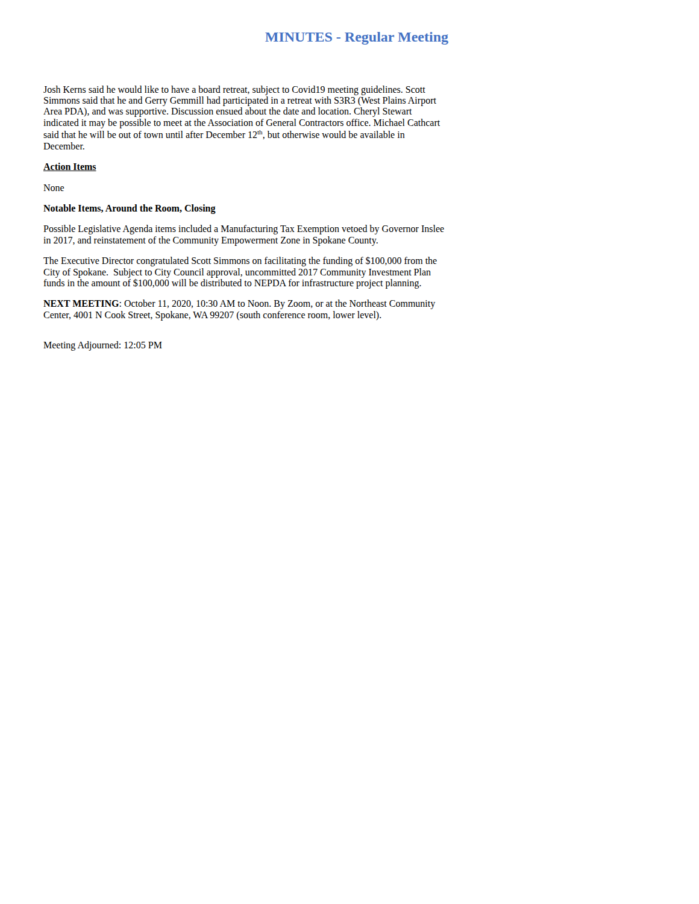MINUTES - Regular Meeting
Josh Kerns said he would like to have a board retreat, subject to Covid19 meeting guidelines. Scott Simmons said that he and Gerry Gemmill had participated in a retreat with S3R3 (West Plains Airport Area PDA), and was supportive. Discussion ensued about the date and location. Cheryl Stewart indicated it may be possible to meet at the Association of General Contractors office. Michael Cathcart said that he will be out of town until after December 12th, but otherwise would be available in December.
Action Items
None
Notable Items, Around the Room, Closing
Possible Legislative Agenda items included a Manufacturing Tax Exemption vetoed by Governor Inslee in 2017, and reinstatement of the Community Empowerment Zone in Spokane County.
The Executive Director congratulated Scott Simmons on facilitating the funding of $100,000 from the City of Spokane. Subject to City Council approval, uncommitted 2017 Community Investment Plan funds in the amount of $100,000 will be distributed to NEPDA for infrastructure project planning.
NEXT MEETING: October 11, 2020, 10:30 AM to Noon. By Zoom, or at the Northeast Community Center, 4001 N Cook Street, Spokane, WA 99207 (south conference room, lower level).
Meeting Adjourned: 12:05 PM